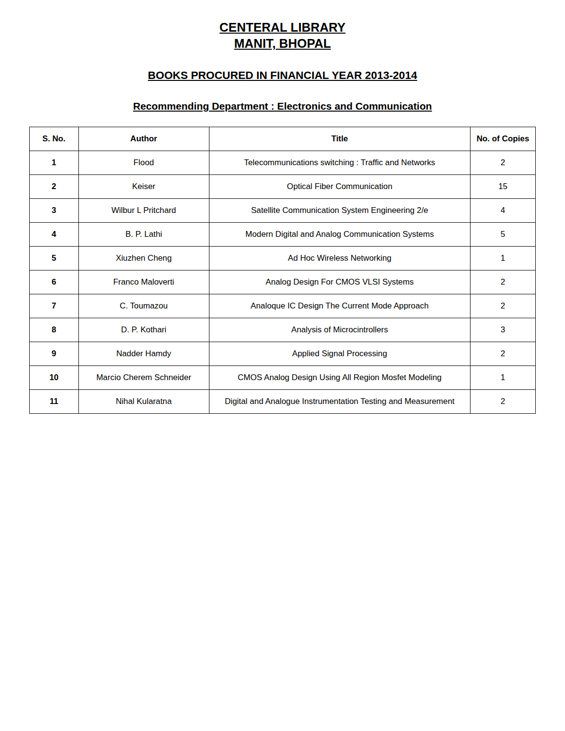CENTERAL LIBRARY
MANIT, BHOPAL
BOOKS PROCURED IN FINANCIAL YEAR 2013-2014
Recommending Department : Electronics and Communication
| S. No. | Author | Title | No. of Copies |
| --- | --- | --- | --- |
| 1 | Flood | Telecommunications switching : Traffic and Networks | 2 |
| 2 | Keiser | Optical Fiber Communication | 15 |
| 3 | Wilbur L Pritchard | Satellite Communication System Engineering 2/e | 4 |
| 4 | B. P. Lathi | Modern Digital and Analog Communication Systems | 5 |
| 5 | Xiuzhen Cheng | Ad Hoc Wireless Networking | 1 |
| 6 | Franco Maloverti | Analog Design For CMOS VLSI Systems | 2 |
| 7 | C. Toumazou | Analoque IC Design The Current Mode Approach | 2 |
| 8 | D. P. Kothari | Analysis of Microcintrollers | 3 |
| 9 | Nadder Hamdy | Applied Signal Processing | 2 |
| 10 | Marcio Cherem Schneider | CMOS Analog Design Using All Region Mosfet Modeling | 1 |
| 11 | Nihal Kularatna | Digital and Analogue Instrumentation Testing and Measurement | 2 |